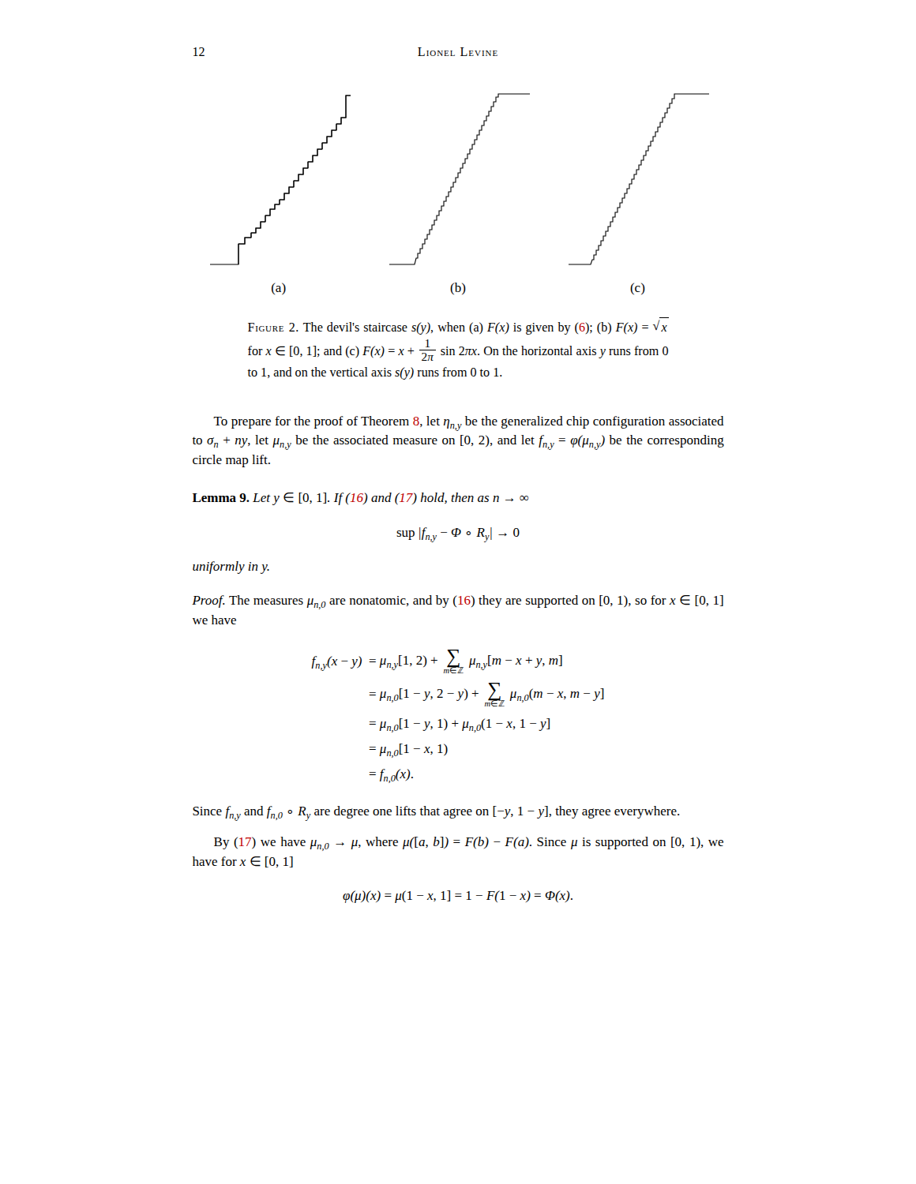12
Lionel Levine
(a)
(b)
(c)
Figure 2. The devil's staircase s(y), when (a) F(x) is given by (6); (b) F(x) = x for x ∈ [0, 1]; and (c) F(x) = x + 12π sin 2πx. On the horizontal axis y runs from 0 to 1, and on the vertical axis s(y) runs from 0 to 1.
To prepare for the proof of Theorem 8, let ηn,y be the generalized chip configuration associated to σn + ny, let μn,y be the associated measure on [0, 2), and let fn,y = φ(μn,y) be the corresponding circle map lift.
Lemma 9. Let y ∈ [0, 1]. If (16) and (17) hold, then as n → ∞
sup|fn,y − Φ ∘ Ry| → 0
uniformly in y.
Proof. The measures μn,0 are nonatomic, and by (16) they are supported on [0, 1), so for x ∈ [0, 1] we have
| f n,y ( x − y ) | = | μ n,y [ 1 , 2 ) + ∑ m ∈ℤ μ n,y [ m − x + y , m ] |
| | = | μ n,0 [ 1 − y , 2 − y ) + ∑ m ∈ℤ μ n,0 ( m − x , m − y ] |
| | = | μ n,0 [ 1 − y , 1 ) + μ n,0 ( 1 − x , 1 − y ] |
| | = | μ n,0 [ 1 − x , 1 ) |
| | = | f n,0 ( x ) . |
Since fn,y and fn,0 ∘ Ry are degree one lifts that agree on [−y, 1 − y], they agree everywhere.
By (17) we have μn,0 → μ, where μ([a, b]) = F(b) − F(a). Since μ is supported on [0, 1), we have for x ∈ [0, 1]
φ(μ)(x) = μ(1 − x, 1] = 1 − F(1 − x) = Φ(x).